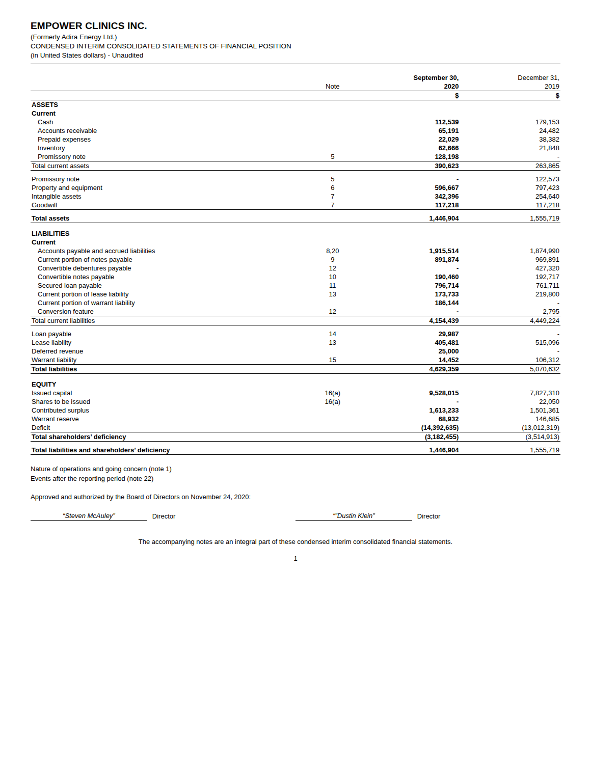EMPOWER CLINICS INC.
(Formerly Adira Energy Ltd.)
CONDENSED INTERIM CONSOLIDATED STATEMENTS OF FINANCIAL POSITION
(in United States dollars) - Unaudited
| | | September 30, | December 31, |
| | Note | 2020 | 2019 |
| | | $ | $ |
| ASSETS | | | |
| Current | | | |
| Cash | | 112,539 | 179,153 |
| Accounts receivable | | 65,191 | 24,482 |
| Prepaid expenses | | 22,029 | 38,382 |
| Inventory | | 62,666 | 21,848 |
| Promissory note | 5 | 128,198 | - |
| Total current assets | | 390,623 | 263,865 |
| Promissory note | 5 | - | 122,573 |
| Property and equipment | 6 | 596,667 | 797,423 |
| Intangible assets | 7 | 342,396 | 254,640 |
| Goodwill | 7 | 117,218 | 117,218 |
| Total assets | | 1,446,904 | 1,555,719 |
| LIABILITIES | | | |
| Current | | | |
| Accounts payable and accrued liabilities | 8,20 | 1,915,514 | 1,874,990 |
| Current portion of notes payable | 9 | 891,874 | 969,891 |
| Convertible debentures payable | 12 | - | 427,320 |
| Convertible notes payable | 10 | 190,460 | 192,717 |
| Secured loan payable | 11 | 796,714 | 761,711 |
| Current portion of lease liability | 13 | 173,733 | 219,800 |
| Current portion of warrant liability | | 186,144 | - |
| Conversion feature | 12 | - | 2,795 |
| Total current liabilities | | 4,154,439 | 4,449,224 |
| Loan payable | 14 | 29,987 | - |
| Lease liability | 13 | 405,481 | 515,096 |
| Deferred revenue | | 25,000 | - |
| Warrant liability | 15 | 14,452 | 106,312 |
| Total liabilities | | 4,629,359 | 5,070,632 |
| EQUITY | | | |
| Issued capital | 16(a) | 9,528,015 | 7,827,310 |
| Shares to be issued | 16(a) | - | 22,050 |
| Contributed surplus | | 1,613,233 | 1,501,361 |
| Warrant reserve | | 68,932 | 146,685 |
| Deficit | | (14,392,635) | (13,012,319) |
| Total shareholders’ deficiency | | (3,182,455) | (3,514,913) |
| Total liabilities and shareholders’ deficiency | | 1,446,904 | 1,555,719 |
Nature of operations and going concern (note 1)
Events after the reporting period (note 22)
Approved and authorized by the Board of Directors on November 24, 2020:
| “Steven McAuley” | Director | “”Dustin Klein” | Director |
The accompanying notes are an integral part of these condensed interim consolidated financial statements.
1